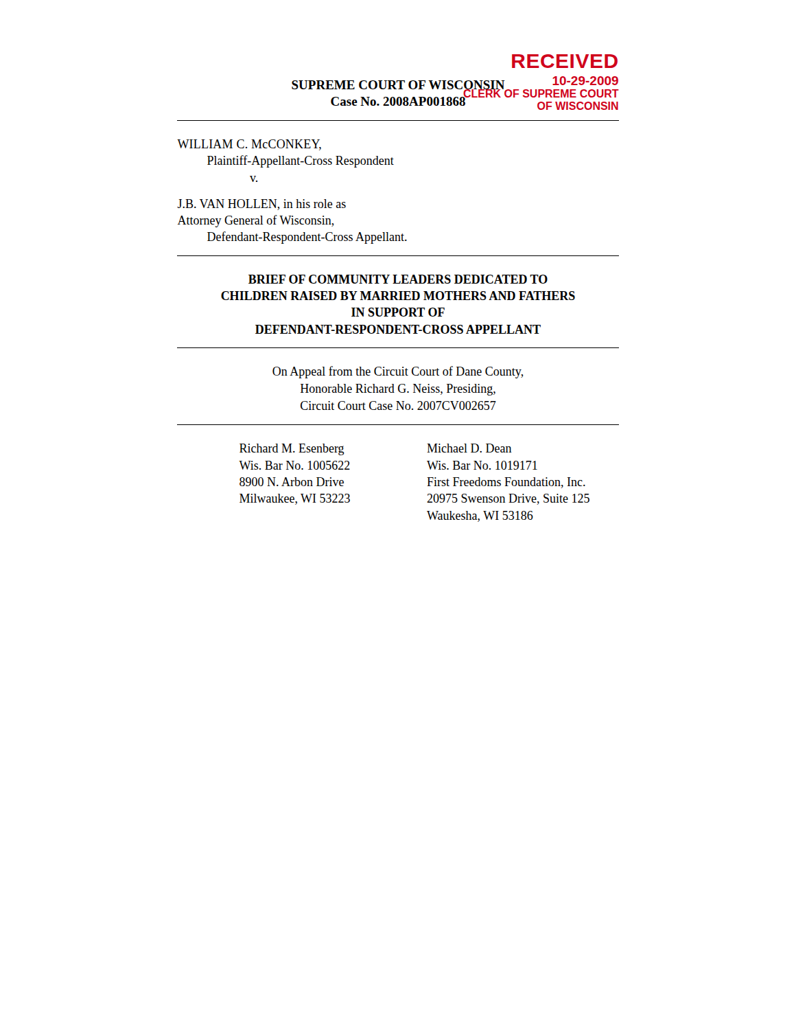RECEIVED
10-29-2009
CLERK OF SUPREME COURT
OF WISCONSIN
SUPREME COURT OF WISCONSIN
Case No. 2008AP001868
WILLIAM C. McCONKEY,
Plaintiff-Appellant-Cross Respondent
v.
J.B. VAN HOLLEN, in his role as
Attorney General of Wisconsin,
Defendant-Respondent-Cross Appellant.
BRIEF OF COMMUNITY LEADERS DEDICATED TO
CHILDREN RAISED BY MARRIED MOTHERS AND FATHERS
IN SUPPORT OF
DEFENDANT-RESPONDENT-CROSS APPELLANT
On Appeal from the Circuit Court of Dane County,
Honorable Richard G. Neiss, Presiding,
Circuit Court Case No. 2007CV002657
Richard M. Esenberg
Wis. Bar No. 1005622
8900 N. Arbon Drive
Milwaukee, WI 53223
Michael D. Dean
Wis. Bar No. 1019171
First Freedoms Foundation, Inc.
20975 Swenson Drive, Suite 125
Waukesha, WI 53186